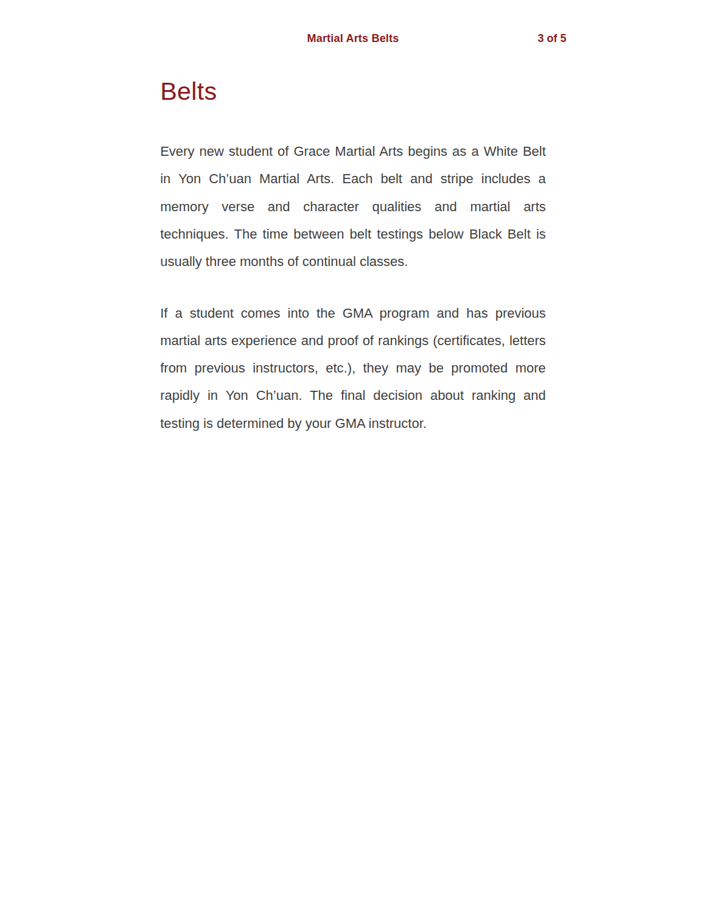Martial Arts Belts 3 of 5
Belts
Every new student of Grace Martial Arts begins as a White Belt in Yon Ch’uan Martial Arts. Each belt and stripe includes a memory verse and character qualities and martial arts techniques. The time between belt testings below Black Belt is usually three months of continual classes.
If a student comes into the GMA program and has previous martial arts experience and proof of rankings (certificates, letters from previous instructors, etc.), they may be promoted more rapidly in Yon Ch’uan. The final decision about ranking and testing is determined by your GMA instructor.